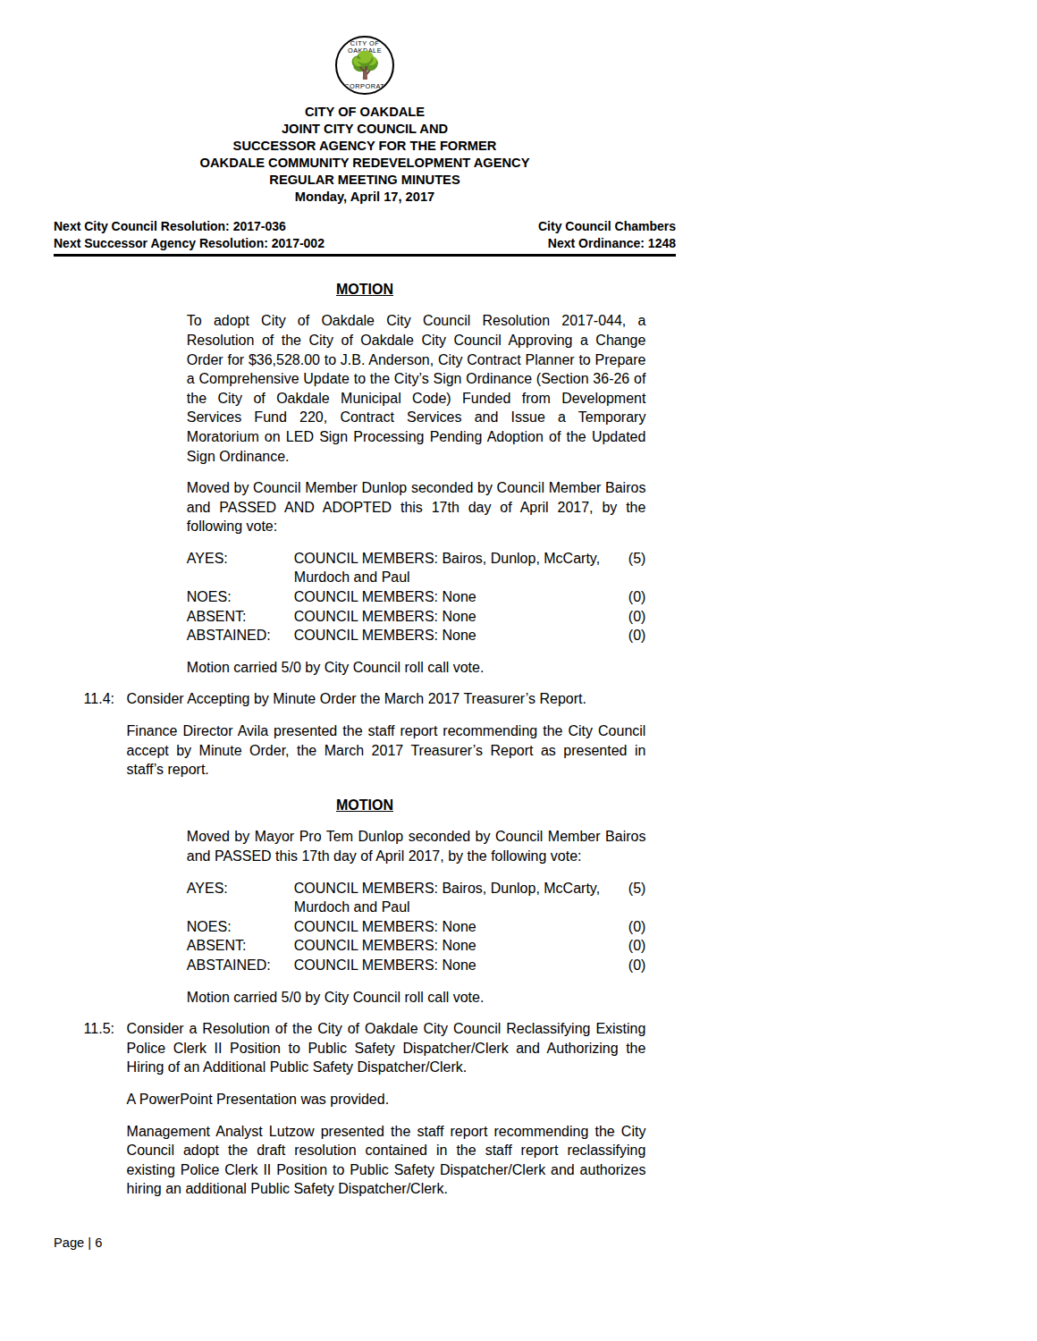CITY OF OAKDALE
🌳
INCORPORATED
CITY OF OAKDALE
JOINT CITY COUNCIL AND
SUCCESSOR AGENCY FOR THE FORMER
OAKDALE COMMUNITY REDEVELOPMENT AGENCY
REGULAR MEETING MINUTES
Monday, April 17, 2017
Next City Council Resolution: 2017-036
Next Successor Agency Resolution: 2017-002
City Council Chambers
Next Ordinance: 1248
MOTION
To adopt City of Oakdale City Council Resolution 2017-044, a Resolution of the City of Oakdale City Council Approving a Change Order for $36,528.00 to J.B. Anderson, City Contract Planner to Prepare a Comprehensive Update to the City’s Sign Ordinance (Section 36-26 of the City of Oakdale Municipal Code) Funded from Development Services Fund 220, Contract Services and Issue a Temporary Moratorium on LED Sign Processing Pending Adoption of the Updated Sign Ordinance.
Moved by Council Member Dunlop seconded by Council Member Bairos and PASSED AND ADOPTED this 17th day of April 2017, by the following vote:
| AYES: | COUNCIL MEMBERS: Bairos, Dunlop, McCarty, Murdoch and Paul | (5) |
| NOES: | COUNCIL MEMBERS: None | (0) |
| ABSENT: | COUNCIL MEMBERS: None | (0) |
| ABSTAINED: | COUNCIL MEMBERS: None | (0) |
Motion carried 5/0 by City Council roll call vote.
11.4:
Consider Accepting by Minute Order the March 2017 Treasurer’s Report.
Finance Director Avila presented the staff report recommending the City Council accept by Minute Order, the March 2017 Treasurer’s Report as presented in staff’s report.
MOTION
Moved by Mayor Pro Tem Dunlop seconded by Council Member Bairos and PASSED this 17th day of April 2017, by the following vote:
| AYES: | COUNCIL MEMBERS: Bairos, Dunlop, McCarty, Murdoch and Paul | (5) |
| NOES: | COUNCIL MEMBERS: None | (0) |
| ABSENT: | COUNCIL MEMBERS: None | (0) |
| ABSTAINED: | COUNCIL MEMBERS: None | (0) |
Motion carried 5/0 by City Council roll call vote.
11.5:
Consider a Resolution of the City of Oakdale City Council Reclassifying Existing Police Clerk II Position to Public Safety Dispatcher/Clerk and Authorizing the Hiring of an Additional Public Safety Dispatcher/Clerk.
A PowerPoint Presentation was provided.
Management Analyst Lutzow presented the staff report recommending the City Council adopt the draft resolution contained in the staff report reclassifying existing Police Clerk II Position to Public Safety Dispatcher/Clerk and authorizes hiring an additional Public Safety Dispatcher/Clerk.
Page | 6